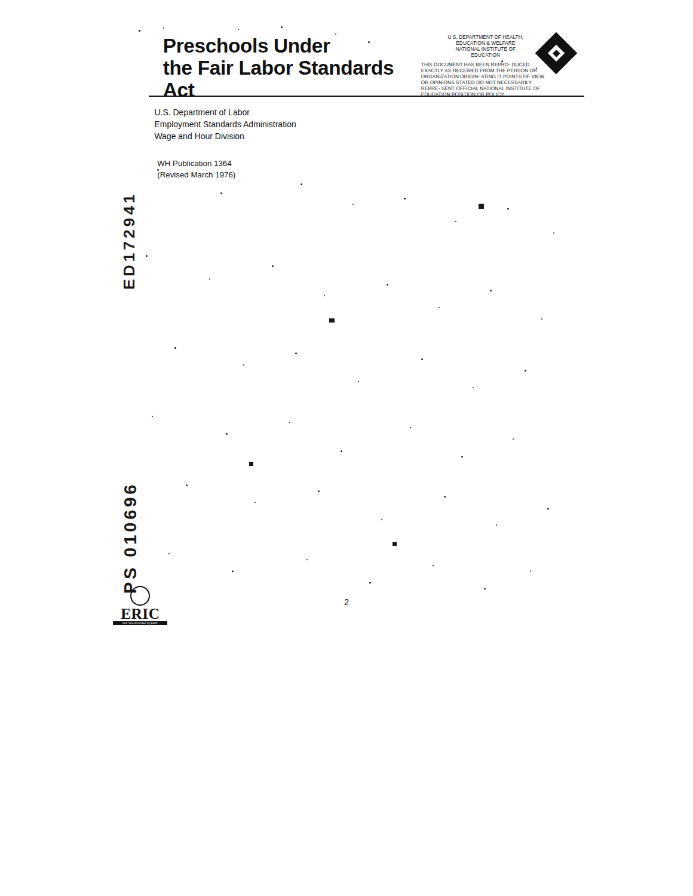ED172941
PS 010696
Preschools Under
the Fair Labor Standards Act
U.S. Department of Labor
Employment Standards Administration
Wage and Hour Division
WH Publication 1364
(Revised March 1976)
U S. DEPARTMENT OF HEALTH, EDUCATION & WELFARE NATIONAL INSTITUTE OF EDUCATION
THIS DOCUMENT HAS BEEN REPRO- DUCED EXACTLY AS RECEIVED FROM THE PERSON OR ORGANIZATION ORIGIN- ATING IT POINTS OF VIEW OR OPINIONS STATED DO NOT NECESSARILY REPRE- SENT OFFICIAL NATIONAL INSTITUTE OF EDUCATION POSITION OR POLICY
2
ERIC
Full Text Provided by ERIC